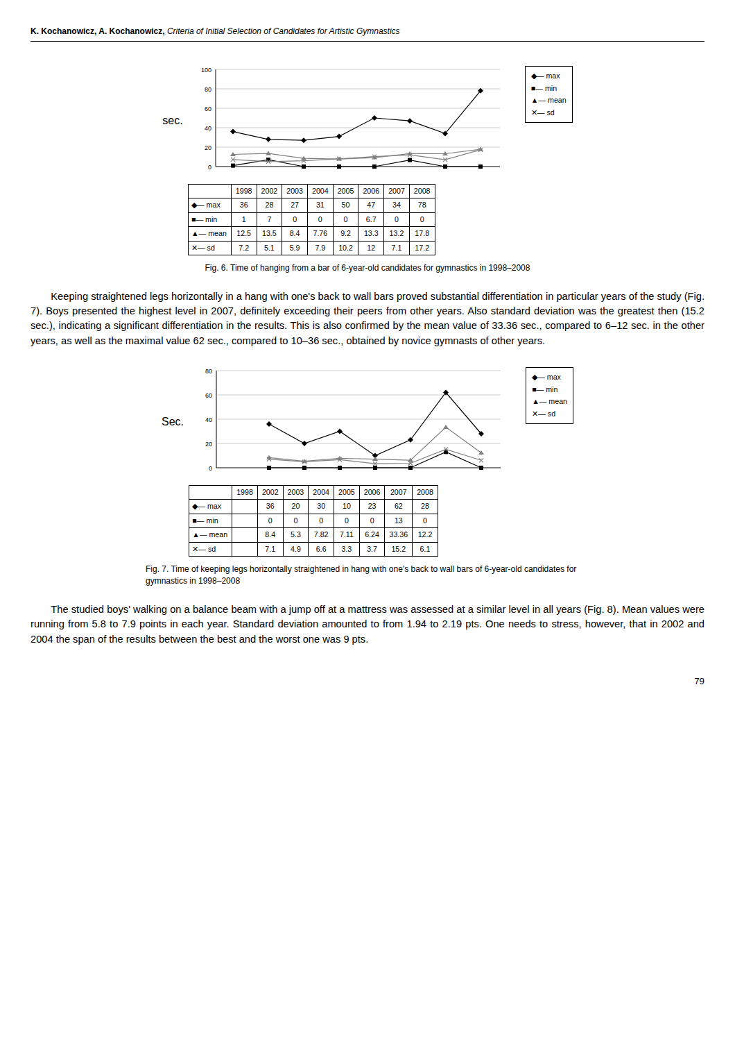K. Kochanowicz, A. Kochanowicz, Criteria of Initial Selection of Candidates for Artistic Gymnastics
sec.
100 80 60 40 20 0
| | 1998 | 2002 | 2003 | 2004 | 2005 | 2006 | 2007 | 2008 |
| ◆— max | 36 | 28 | 27 | 31 | 50 | 47 | 34 | 78 |
| ■— min | 1 | 7 | 0 | 0 | 0 | 6.7 | 0 | 0 |
| ▲— mean | 12.5 | 13.5 | 8.4 | 7.76 | 9.2 | 13.3 | 13.2 | 17.8 |
| ✕— sd | 7.2 | 5.1 | 5.9 | 7.9 | 10.2 | 12 | 7.1 | 17.2 |
◆— max
■— min
▲— mean
✕— sd
Fig. 6. Time of hanging from a bar of 6-year-old candidates for gymnastics in 1998–2008
Keeping straightened legs horizontally in a hang with one's back to wall bars proved substantial differentiation in particular years of the study (Fig. 7). Boys presented the highest level in 2007, definitely exceeding their peers from other years. Also standard deviation was the greatest then (15.2 sec.), indicating a significant differentiation in the results. This is also confirmed by the mean value of 33.36 sec., compared to 6–12 sec. in the other years, as well as the maximal value 62 sec., compared to 10–36 sec., obtained by novice gymnasts of other years.
Sec.
80 60 40 20 0
| | 1998 | 2002 | 2003 | 2004 | 2005 | 2006 | 2007 | 2008 |
| ◆— max | | 36 | 20 | 30 | 10 | 23 | 62 | 28 |
| ■— min | | 0 | 0 | 0 | 0 | 0 | 13 | 0 |
| ▲— mean | | 8.4 | 5.3 | 7.82 | 7.11 | 6.24 | 33.36 | 12.2 |
| ✕— sd | | 7.1 | 4.9 | 6.6 | 3.3 | 3.7 | 15.2 | 6.1 |
◆— max
■— min
▲— mean
✕— sd
Fig. 7. Time of keeping legs horizontally straightened in hang with one's back to wall bars of 6-year-old candidates for gymnastics in 1998–2008
The studied boys' walking on a balance beam with a jump off at a mattress was assessed at a similar level in all years (Fig. 8). Mean values were running from 5.8 to 7.9 points in each year. Standard deviation amounted to from 1.94 to 2.19 pts. One needs to stress, however, that in 2002 and 2004 the span of the results between the best and the worst one was 9 pts.
79